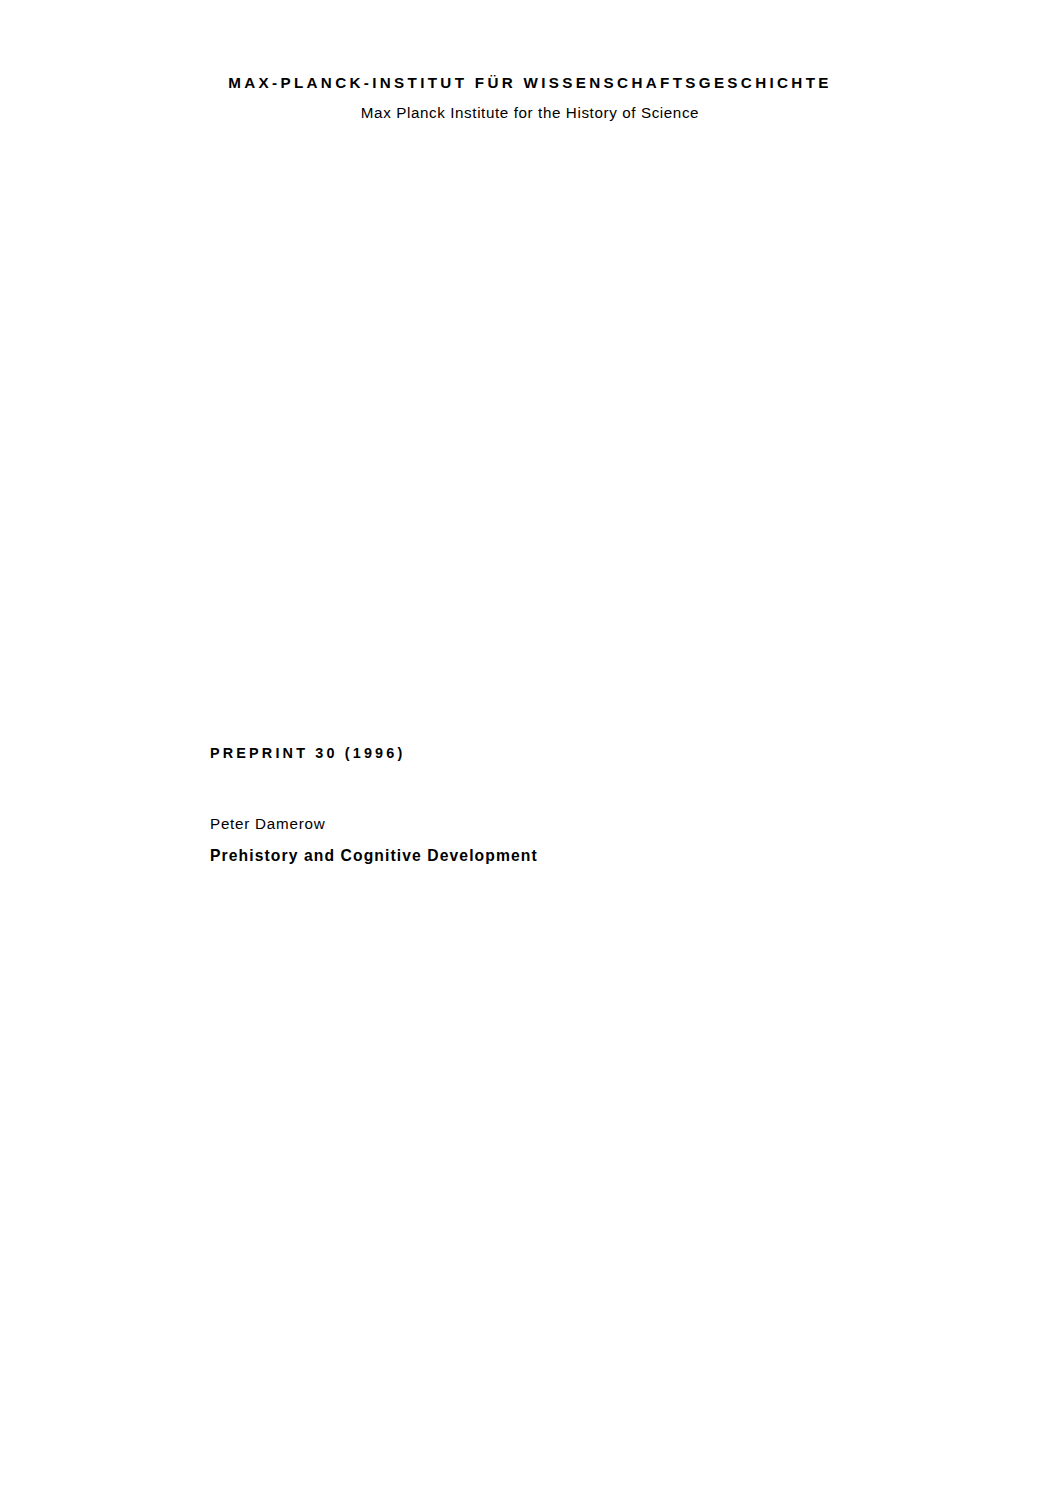Max-Planck-Institut für Wissenschaftsgeschichte
Max Planck Institute for the History of Science
PREPRINT 30 (1996)
Peter Damerow
Prehistory and Cognitive Development